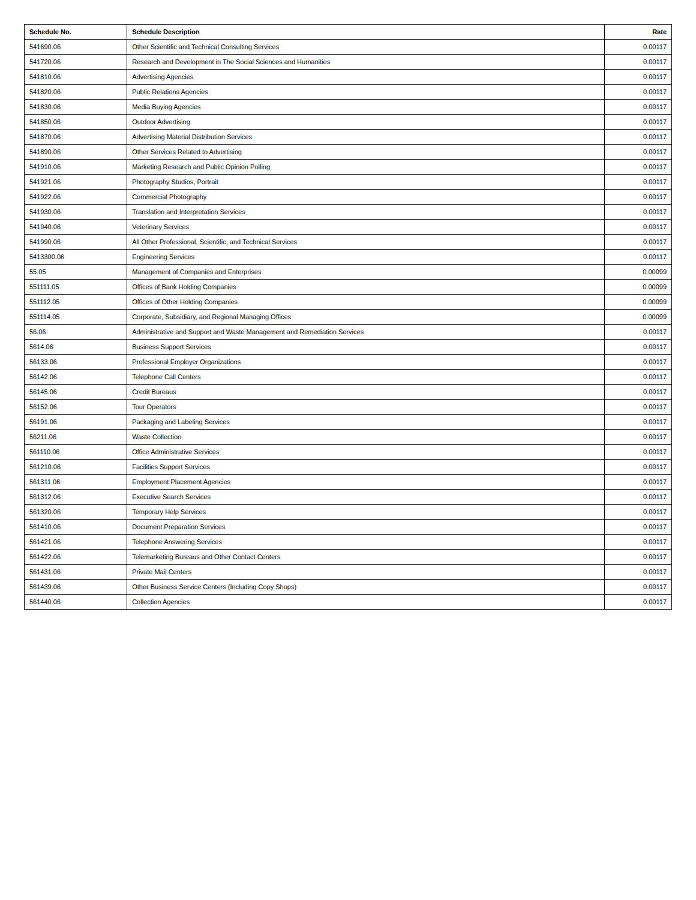| Schedule No. | Schedule Description | Rate |
| --- | --- | --- |
| 541690.06 | Other Scientific and Technical Consulting Services | 0.00117 |
| 541720.06 | Research and Development in The Social Sciences and Humanities | 0.00117 |
| 541810.06 | Advertising Agencies | 0.00117 |
| 541820.06 | Public Relations Agencies | 0.00117 |
| 541830.06 | Media Buying Agencies | 0.00117 |
| 541850.06 | Outdoor Advertising | 0.00117 |
| 541870.06 | Advertising Material Distribution Services | 0.00117 |
| 541890.06 | Other Services Related to Advertising | 0.00117 |
| 541910.06 | Marketing Research and Public Opinion Polling | 0.00117 |
| 541921.06 | Photography Studios, Portrait | 0.00117 |
| 541922.06 | Commercial Photography | 0.00117 |
| 541930.06 | Translation and Interpretation Services | 0.00117 |
| 541940.06 | Veterinary Services | 0.00117 |
| 541990.06 | All Other Professional, Scientific, and Technical Services | 0.00117 |
| 5413300.06 | Engineering Services | 0.00117 |
| 55.05 | Management of Companies and Enterprises | 0.00099 |
| 551111.05 | Offices of Bank Holding Companies | 0.00099 |
| 551112.05 | Offices of Other Holding Companies | 0.00099 |
| 551114.05 | Corporate, Subsidiary, and Regional Managing Offices | 0.00099 |
| 56.06 | Administrative and Support and Waste Management and Remediation Services | 0.00117 |
| 5614.06 | Business Support Services | 0.00117 |
| 56133.06 | Professional Employer Organizations | 0.00117 |
| 56142.06 | Telephone Call Centers | 0.00117 |
| 56145.06 | Credit Bureaus | 0.00117 |
| 56152.06 | Tour Operators | 0.00117 |
| 56191.06 | Packaging and Labeling Services | 0.00117 |
| 56211.06 | Waste Collection | 0.00117 |
| 561110.06 | Office Administrative Services | 0.00117 |
| 561210.06 | Facilities Support Services | 0.00117 |
| 561311.06 | Employment Placement Agencies | 0.00117 |
| 561312.06 | Executive Search Services | 0.00117 |
| 561320.06 | Temporary Help Services | 0.00117 |
| 561410.06 | Document Preparation Services | 0.00117 |
| 561421.06 | Telephone Answering Services | 0.00117 |
| 561422.06 | Telemarketing Bureaus and Other Contact Centers | 0.00117 |
| 561431.06 | Private Mail Centers | 0.00117 |
| 561439.06 | Other Business Service Centers (Including Copy Shops) | 0.00117 |
| 561440.06 | Collection Agencies | 0.00117 |